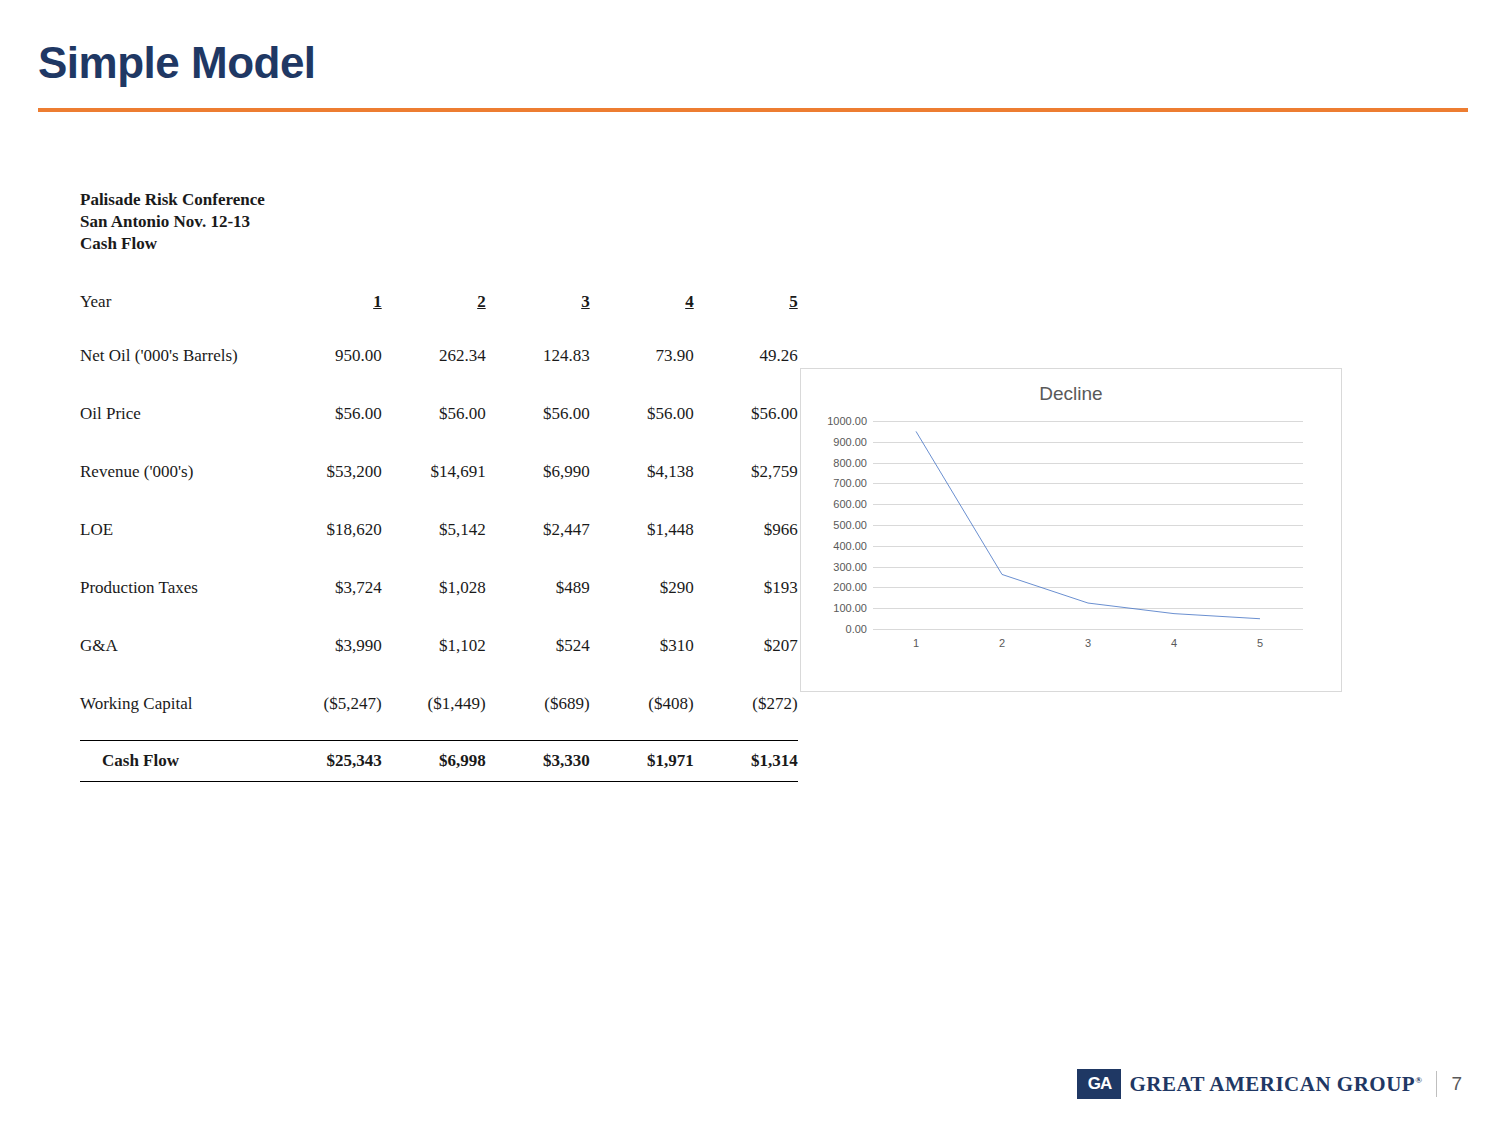Simple Model
| Palisade Risk Conference |
| San Antonio Nov. 12-13 |
| Cash Flow |
| Year | 1 | 2 | 3 | 4 | 5 |
| Net Oil ('000's Barrels) | 950.00 | 262.34 | 124.83 | 73.90 | 49.26 |
| Oil Price | $56.00 | $56.00 | $56.00 | $56.00 | $56.00 |
| Revenue ('000's) | $53,200 | $14,691 | $6,990 | $4,138 | $2,759 |
| LOE | $18,620 | $5,142 | $2,447 | $1,448 | $966 |
| Production Taxes | $3,724 | $1,028 | $489 | $290 | $193 |
| G&A | $3,990 | $1,102 | $524 | $310 | $207 |
| Working Capital | ($5,247) | ($1,449) | ($689) | ($408) | ($272) |
| Cash Flow | $25,343 | $6,998 | $3,330 | $1,971 | $1,314 |
Decline
1000.00
900.00
800.00
700.00
600.00
500.00
400.00
300.00
200.00
100.00
0.00
1 2 3 4 5
GA
GREAT AMERICAN GROUP®
7